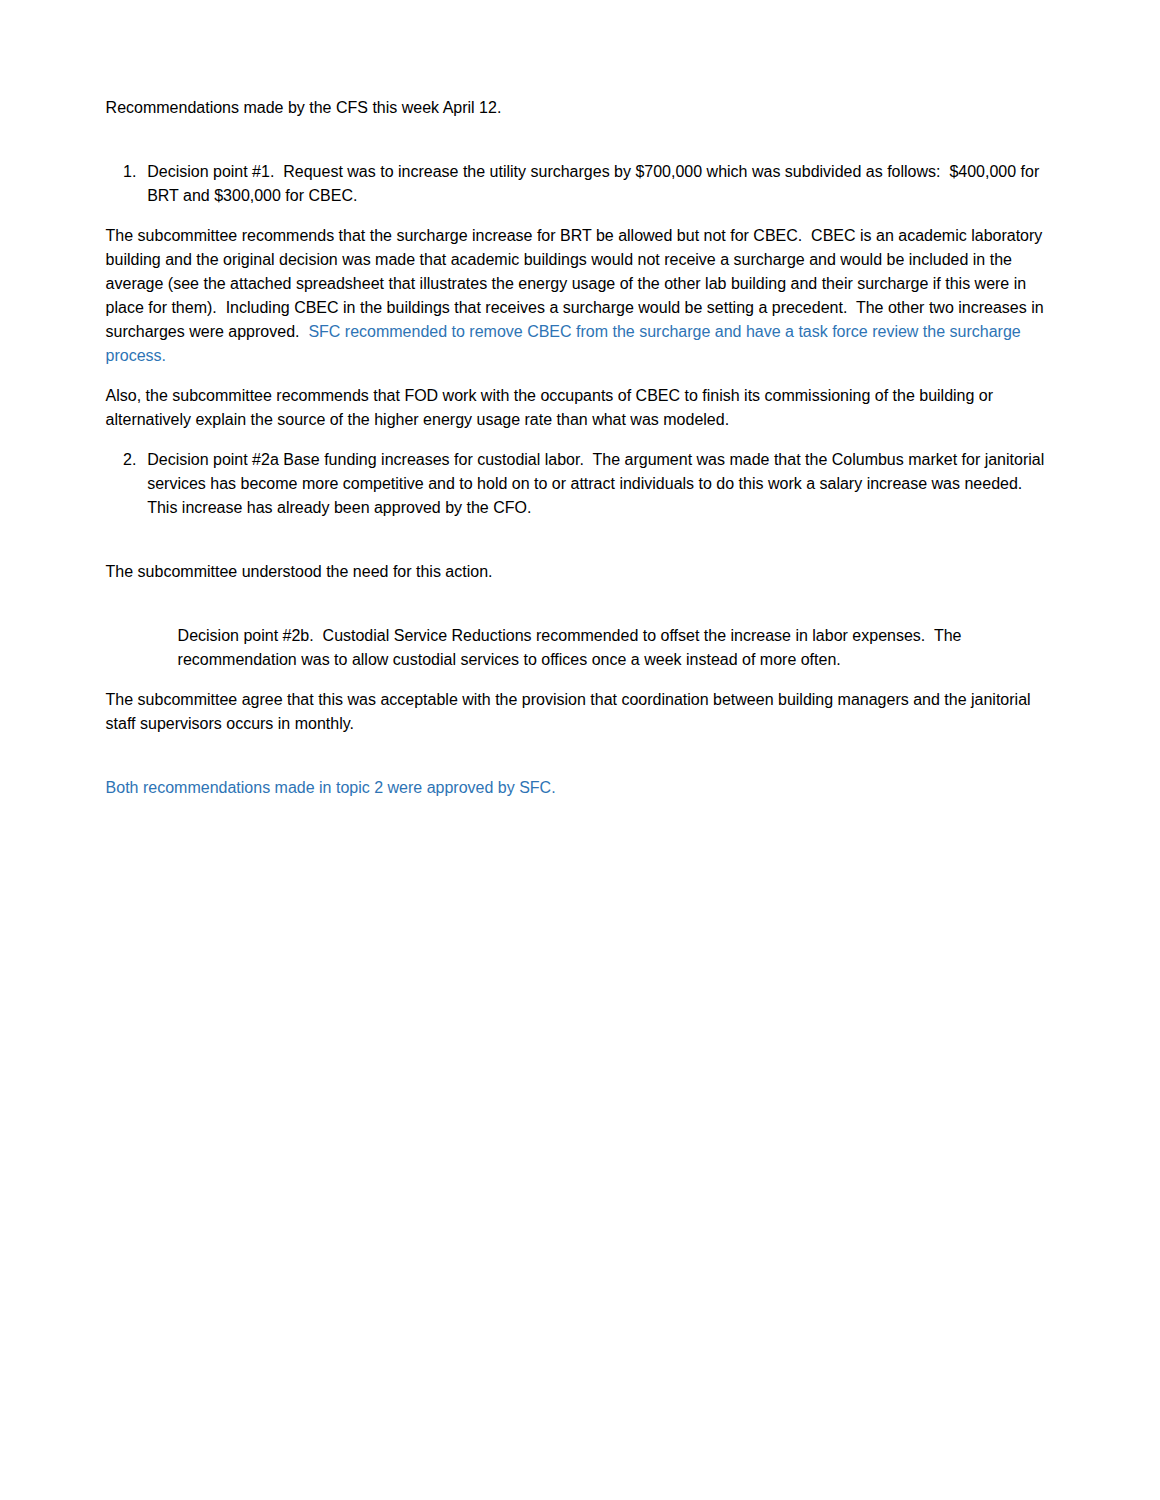Recommendations made by the CFS this week April 12.
Decision point #1. Request was to increase the utility surcharges by $700,000 which was subdivided as follows: $400,000 for BRT and $300,000 for CBEC.
The subcommittee recommends that the surcharge increase for BRT be allowed but not for CBEC. CBEC is an academic laboratory building and the original decision was made that academic buildings would not receive a surcharge and would be included in the average (see the attached spreadsheet that illustrates the energy usage of the other lab building and their surcharge if this were in place for them). Including CBEC in the buildings that receives a surcharge would be setting a precedent. The other two increases in surcharges were approved. SFC recommended to remove CBEC from the surcharge and have a task force review the surcharge process.
Also, the subcommittee recommends that FOD work with the occupants of CBEC to finish its commissioning of the building or alternatively explain the source of the higher energy usage rate than what was modeled.
Decision point #2a Base funding increases for custodial labor. The argument was made that the Columbus market for janitorial services has become more competitive and to hold on to or attract individuals to do this work a salary increase was needed. This increase has already been approved by the CFO.
The subcommittee understood the need for this action.
Decision point #2b. Custodial Service Reductions recommended to offset the increase in labor expenses. The recommendation was to allow custodial services to offices once a week instead of more often.
The subcommittee agree that this was acceptable with the provision that coordination between building managers and the janitorial staff supervisors occurs in monthly.
Both recommendations made in topic 2 were approved by SFC.